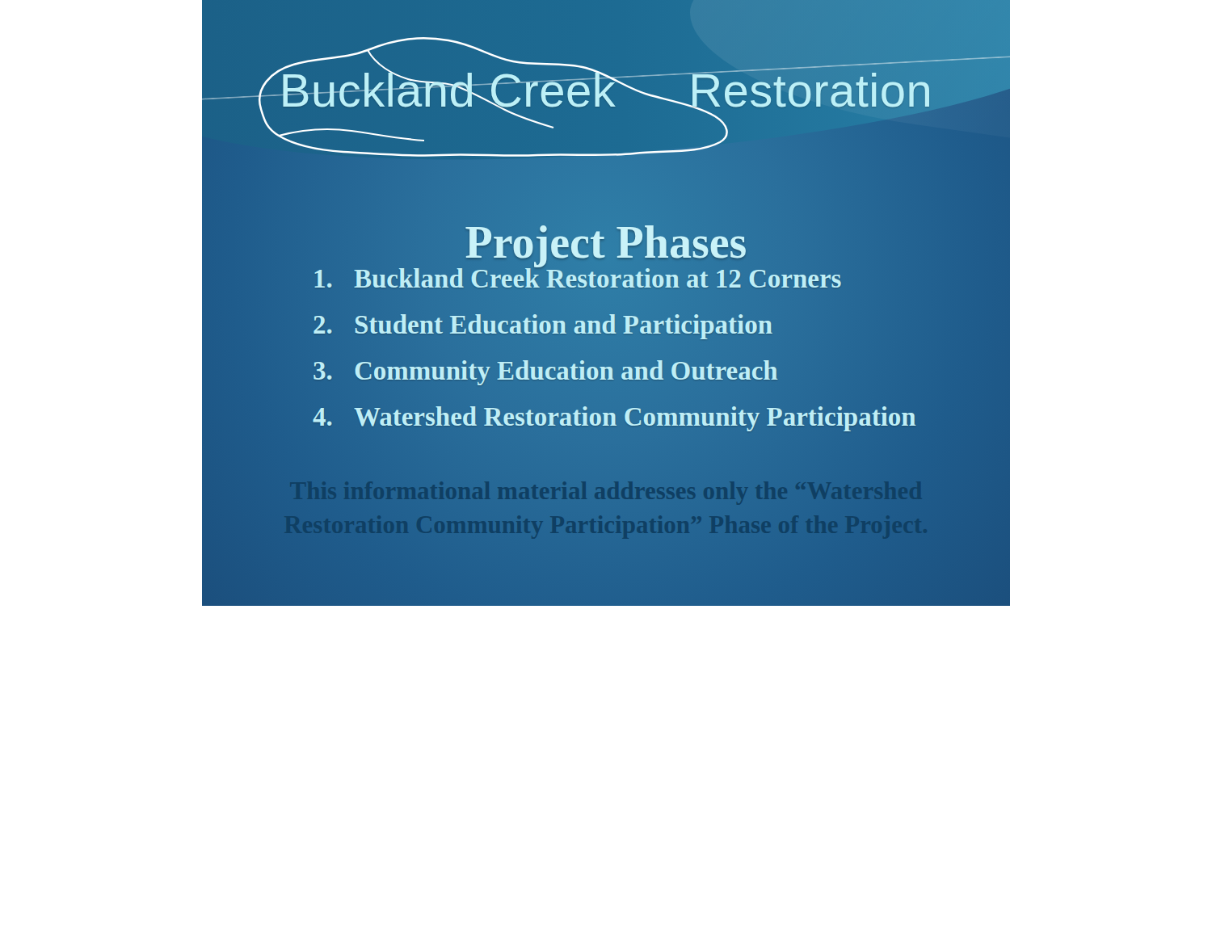Buckland Creek Restoration
Project Phases
Buckland Creek Restoration at 12 Corners
Student Education and Participation
Community Education and Outreach
Watershed Restoration Community Participation
This informational material addresses only the “Watershed Restoration Community Participation” Phase of the Project.